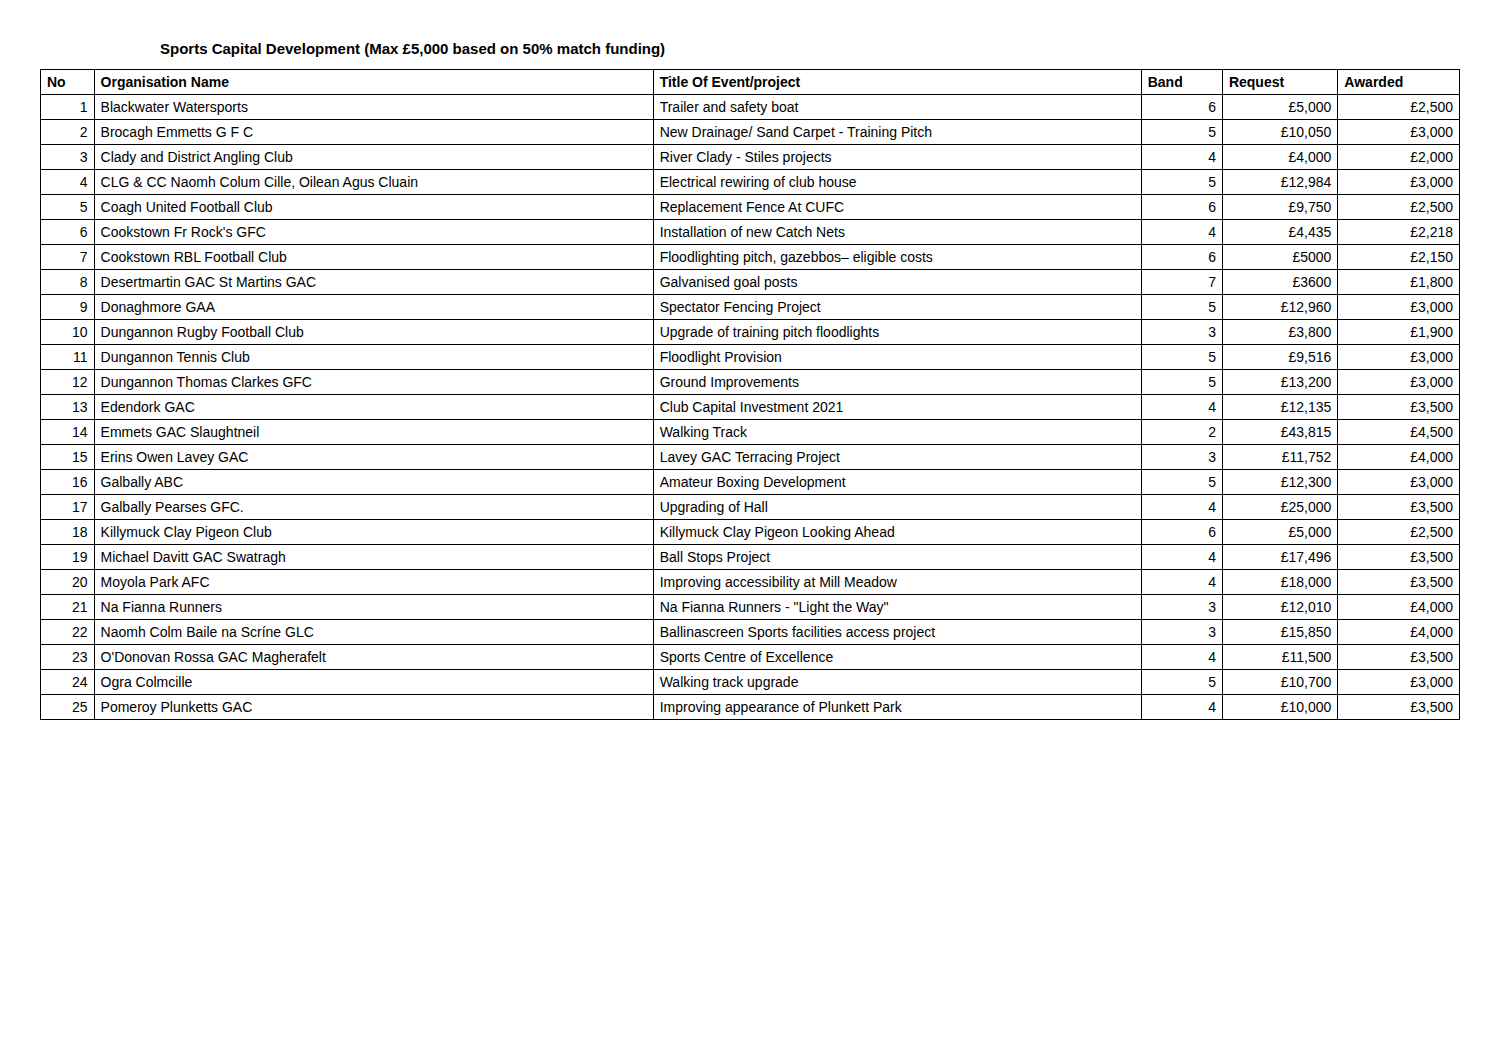Sports Capital Development (Max £5,000 based on 50% match funding)
| No | Organisation Name | Title Of Event/project | Band | Request | Awarded |
| --- | --- | --- | --- | --- | --- |
| 1 | Blackwater Watersports | Trailer and safety boat | 6 | £5,000 | £2,500 |
| 2 | Brocagh Emmetts G F C | New Drainage/ Sand Carpet - Training Pitch | 5 | £10,050 | £3,000 |
| 3 | Clady and District Angling Club | River Clady - Stiles projects | 4 | £4,000 | £2,000 |
| 4 | CLG & CC Naomh Colum Cille, Oilean Agus Cluain | Electrical rewiring of club house | 5 | £12,984 | £3,000 |
| 5 | Coagh United Football Club | Replacement Fence At CUFC | 6 | £9,750 | £2,500 |
| 6 | Cookstown Fr Rock's GFC | Installation of new Catch Nets | 4 | £4,435 | £2,218 |
| 7 | Cookstown RBL Football Club | Floodlighting pitch, gazebbos– eligible costs | 6 | £5000 | £2,150 |
| 8 | Desertmartin GAC St Martins GAC | Galvanised goal posts | 7 | £3600 | £1,800 |
| 9 | Donaghmore GAA | Spectator Fencing Project | 5 | £12,960 | £3,000 |
| 10 | Dungannon Rugby Football Club | Upgrade of training pitch floodlights | 3 | £3,800 | £1,900 |
| 11 | Dungannon Tennis Club | Floodlight Provision | 5 | £9,516 | £3,000 |
| 12 | Dungannon Thomas Clarkes GFC | Ground Improvements | 5 | £13,200 | £3,000 |
| 13 | Edendork GAC | Club Capital Investment 2021 | 4 | £12,135 | £3,500 |
| 14 | Emmets GAC Slaughtneil | Walking Track | 2 | £43,815 | £4,500 |
| 15 | Erins Owen Lavey GAC | Lavey GAC Terracing Project | 3 | £11,752 | £4,000 |
| 16 | Galbally ABC | Amateur Boxing Development | 5 | £12,300 | £3,000 |
| 17 | Galbally Pearses GFC. | Upgrading of Hall | 4 | £25,000 | £3,500 |
| 18 | Killymuck Clay Pigeon Club | Killymuck Clay Pigeon Looking Ahead | 6 | £5,000 | £2,500 |
| 19 | Michael Davitt GAC Swatragh | Ball Stops Project | 4 | £17,496 | £3,500 |
| 20 | Moyola Park AFC | Improving accessibility at Mill Meadow | 4 | £18,000 | £3,500 |
| 21 | Na Fianna Runners | Na Fianna Runners - "Light the Way" | 3 | £12,010 | £4,000 |
| 22 | Naomh Colm Baile na Scríne GLC | Ballinascreen Sports facilities access project | 3 | £15,850 | £4,000 |
| 23 | O'Donovan Rossa GAC Magherafelt | Sports Centre of Excellence | 4 | £11,500 | £3,500 |
| 24 | Ogra Colmcille | Walking track upgrade | 5 | £10,700 | £3,000 |
| 25 | Pomeroy Plunketts GAC | Improving appearance of Plunkett Park | 4 | £10,000 | £3,500 |